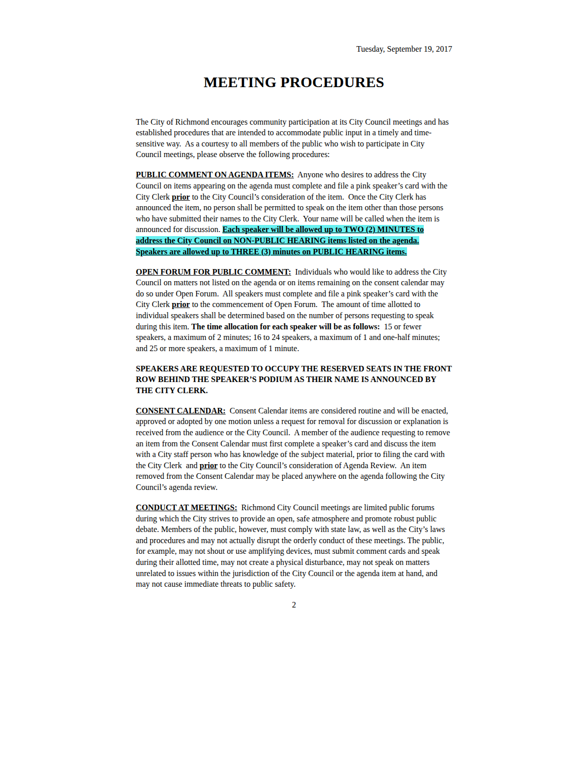Tuesday, September 19, 2017
MEETING PROCEDURES
The City of Richmond encourages community participation at its City Council meetings and has established procedures that are intended to accommodate public input in a timely and time-sensitive way. As a courtesy to all members of the public who wish to participate in City Council meetings, please observe the following procedures:
PUBLIC COMMENT ON AGENDA ITEMS: Anyone who desires to address the City Council on items appearing on the agenda must complete and file a pink speaker’s card with the City Clerk prior to the City Council’s consideration of the item. Once the City Clerk has announced the item, no person shall be permitted to speak on the item other than those persons who have submitted their names to the City Clerk. Your name will be called when the item is announced for discussion. Each speaker will be allowed up to TWO (2) MINUTES to address the City Council on NON-PUBLIC HEARING items listed on the agenda. Speakers are allowed up to THREE (3) minutes on PUBLIC HEARING items.
OPEN FORUM FOR PUBLIC COMMENT: Individuals who would like to address the City Council on matters not listed on the agenda or on items remaining on the consent calendar may do so under Open Forum. All speakers must complete and file a pink speaker’s card with the City Clerk prior to the commencement of Open Forum. The amount of time allotted to individual speakers shall be determined based on the number of persons requesting to speak during this item. The time allocation for each speaker will be as follows: 15 or fewer speakers, a maximum of 2 minutes; 16 to 24 speakers, a maximum of 1 and one-half minutes; and 25 or more speakers, a maximum of 1 minute.
SPEAKERS ARE REQUESTED TO OCCUPY THE RESERVED SEATS IN THE FRONT ROW BEHIND THE SPEAKER’S PODIUM AS THEIR NAME IS ANNOUNCED BY THE CITY CLERK.
CONSENT CALENDAR: Consent Calendar items are considered routine and will be enacted, approved or adopted by one motion unless a request for removal for discussion or explanation is received from the audience or the City Council. A member of the audience requesting to remove an item from the Consent Calendar must first complete a speaker’s card and discuss the item with a City staff person who has knowledge of the subject material, prior to filing the card with the City Clerk and prior to the City Council’s consideration of Agenda Review. An item removed from the Consent Calendar may be placed anywhere on the agenda following the City Council’s agenda review.
CONDUCT AT MEETINGS: Richmond City Council meetings are limited public forums during which the City strives to provide an open, safe atmosphere and promote robust public debate. Members of the public, however, must comply with state law, as well as the City’s laws and procedures and may not actually disrupt the orderly conduct of these meetings. The public, for example, may not shout or use amplifying devices, must submit comment cards and speak during their allotted time, may not create a physical disturbance, may not speak on matters unrelated to issues within the jurisdiction of the City Council or the agenda item at hand, and may not cause immediate threats to public safety.
2